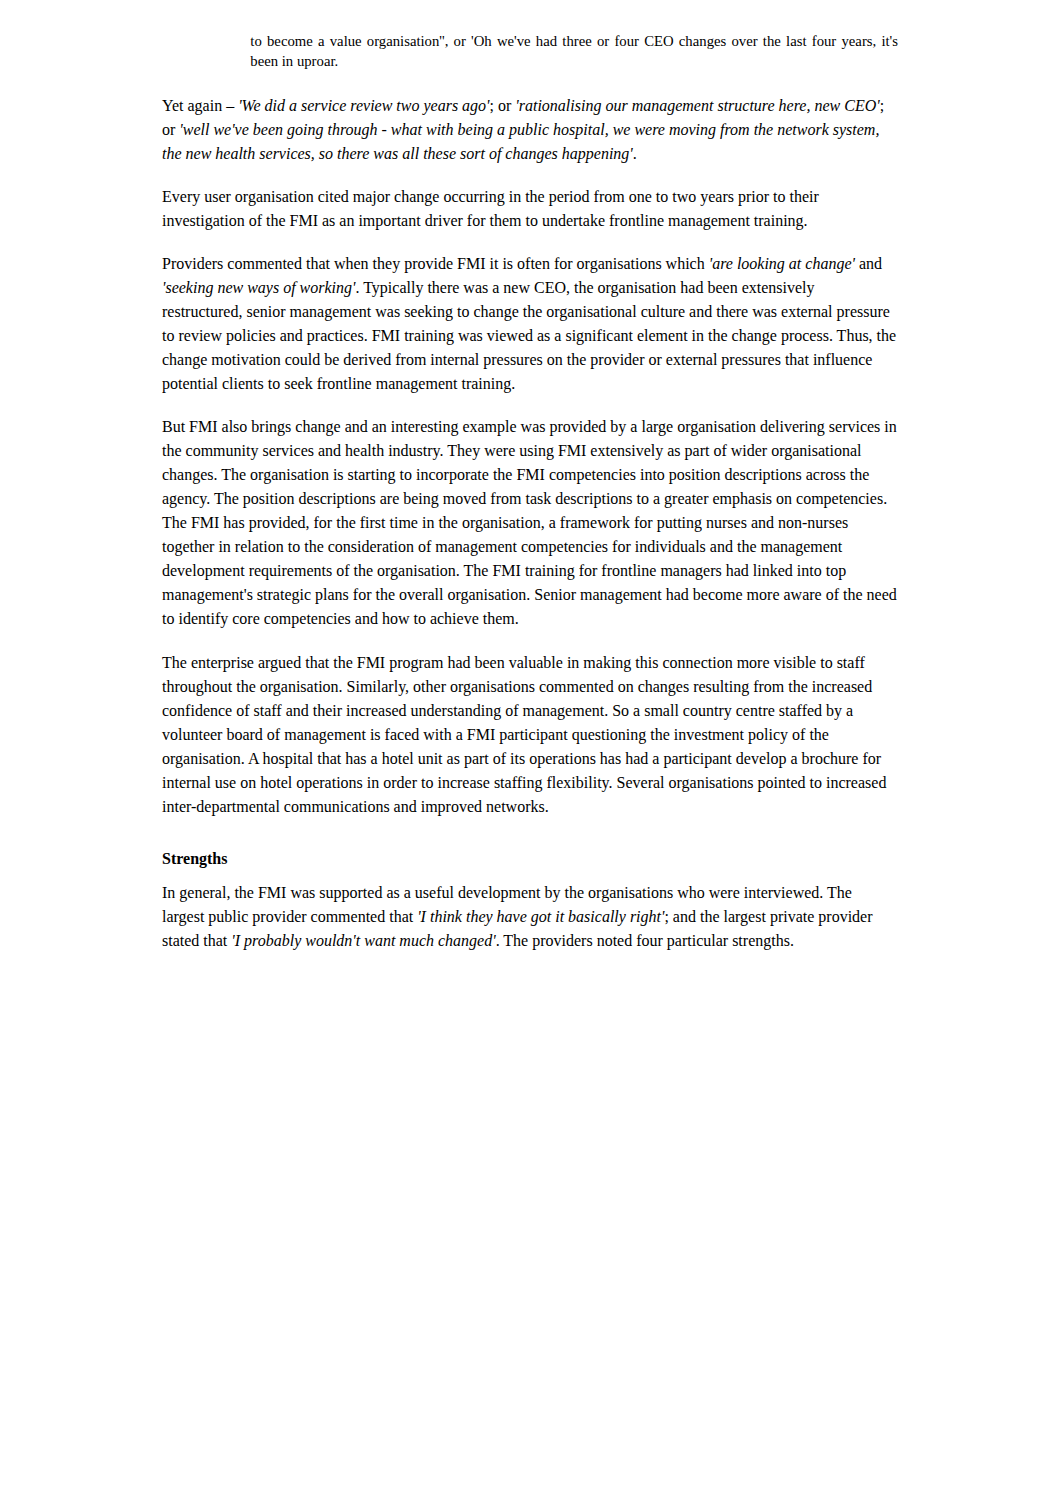to become a value organisation'', or 'Oh we've had three or four CEO changes over the last four years, it's been in uproar.
Yet again – 'We did a service review two years ago'; or 'rationalising our management structure here, new CEO'; or 'well we've been going through - what with being a public hospital, we were moving from the network system, the new health services, so there was all these sort of changes happening'.
Every user organisation cited major change occurring in the period from one to two years prior to their investigation of the FMI as an important driver for them to undertake frontline management training.
Providers commented that when they provide FMI it is often for organisations which 'are looking at change' and 'seeking new ways of working'. Typically there was a new CEO, the organisation had been extensively restructured, senior management was seeking to change the organisational culture and there was external pressure to review policies and practices. FMI training was viewed as a significant element in the change process. Thus, the change motivation could be derived from internal pressures on the provider or external pressures that influence potential clients to seek frontline management training.
But FMI also brings change and an interesting example was provided by a large organisation delivering services in the community services and health industry. They were using FMI extensively as part of wider organisational changes. The organisation is starting to incorporate the FMI competencies into position descriptions across the agency. The position descriptions are being moved from task descriptions to a greater emphasis on competencies. The FMI has provided, for the first time in the organisation, a framework for putting nurses and non-nurses together in relation to the consideration of management competencies for individuals and the management development requirements of the organisation. The FMI training for frontline managers had linked into top management's strategic plans for the overall organisation. Senior management had become more aware of the need to identify core competencies and how to achieve them.
The enterprise argued that the FMI program had been valuable in making this connection more visible to staff throughout the organisation. Similarly, other organisations commented on changes resulting from the increased confidence of staff and their increased understanding of management. So a small country centre staffed by a volunteer board of management is faced with a FMI participant questioning the investment policy of the organisation. A hospital that has a hotel unit as part of its operations has had a participant develop a brochure for internal use on hotel operations in order to increase staffing flexibility. Several organisations pointed to increased inter-departmental communications and improved networks.
Strengths
In general, the FMI was supported as a useful development by the organisations who were interviewed. The largest public provider commented that 'I think they have got it basically right'; and the largest private provider stated that 'I probably wouldn't want much changed'. The providers noted four particular strengths.